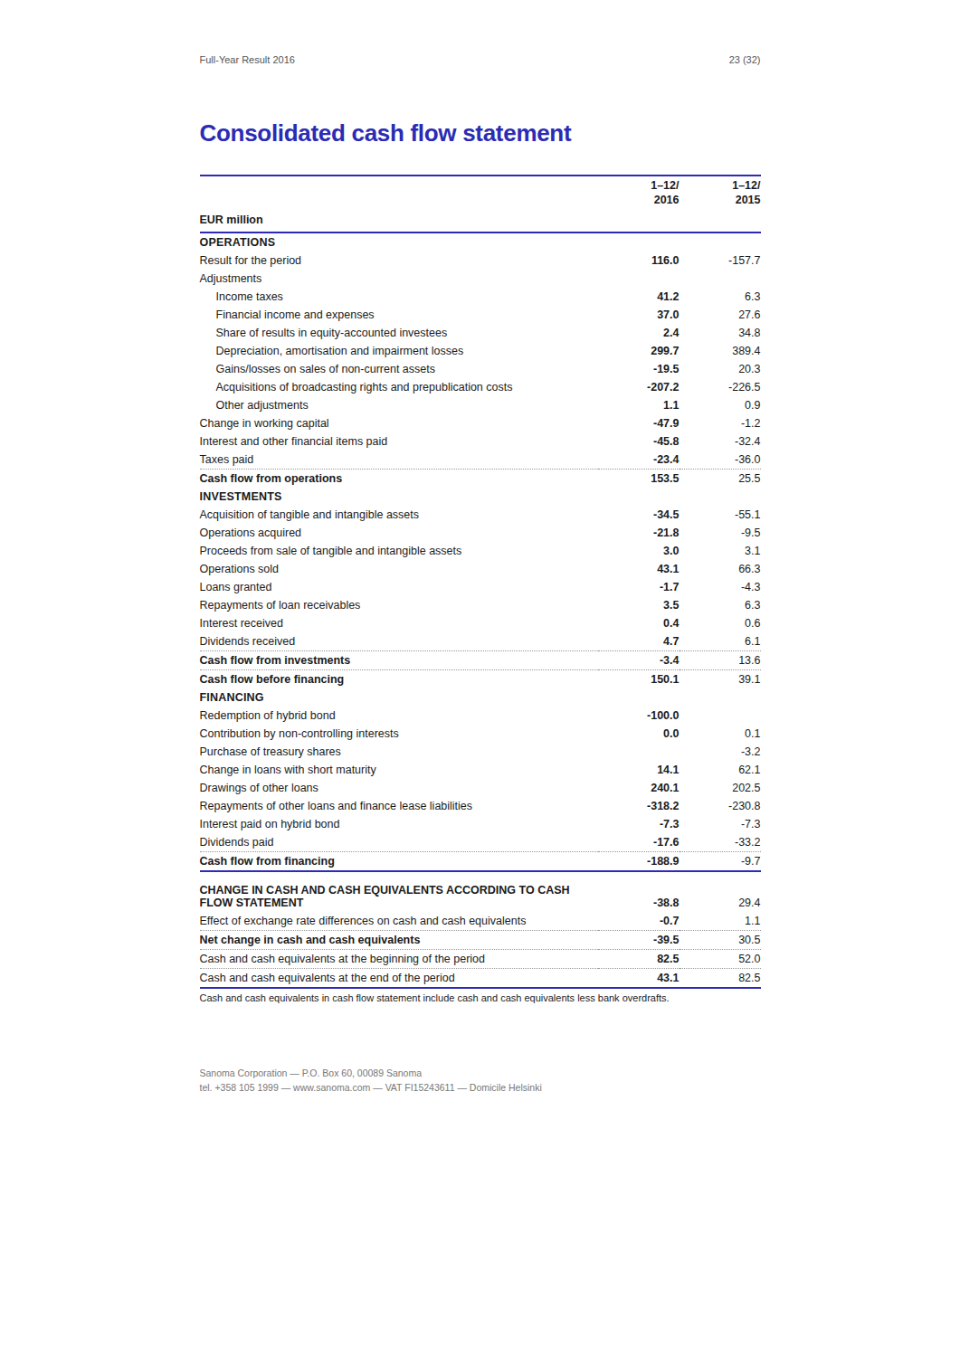Full-Year Result 2016 23 (32)
Consolidated cash flow statement
| | 1–12/ 2016 | 1–12/ 2015 |
| --- | --- | --- |
| EUR million | | |
| OPERATIONS | | |
| Result for the period | 116.0 | -157.7 |
| Adjustments | | |
| Income taxes | 41.2 | 6.3 |
| Financial income and expenses | 37.0 | 27.6 |
| Share of results in equity-accounted investees | 2.4 | 34.8 |
| Depreciation, amortisation and impairment losses | 299.7 | 389.4 |
| Gains/losses on sales of non-current assets | -19.5 | 20.3 |
| Acquisitions of broadcasting rights and prepublication costs | -207.2 | -226.5 |
| Other adjustments | 1.1 | 0.9 |
| Change in working capital | -47.9 | -1.2 |
| Interest and other financial items paid | -45.8 | -32.4 |
| Taxes paid | -23.4 | -36.0 |
| Cash flow from operations | 153.5 | 25.5 |
| INVESTMENTS | | |
| Acquisition of tangible and intangible assets | -34.5 | -55.1 |
| Operations acquired | -21.8 | -9.5 |
| Proceeds from sale of tangible and intangible assets | 3.0 | 3.1 |
| Operations sold | 43.1 | 66.3 |
| Loans granted | -1.7 | -4.3 |
| Repayments of loan receivables | 3.5 | 6.3 |
| Interest received | 0.4 | 0.6 |
| Dividends received | 4.7 | 6.1 |
| Cash flow from investments | -3.4 | 13.6 |
| Cash flow before financing | 150.1 | 39.1 |
| FINANCING | | |
| Redemption of hybrid bond | -100.0 | |
| Contribution by non-controlling interests | 0.0 | 0.1 |
| Purchase of treasury shares | | -3.2 |
| Change in loans with short maturity | 14.1 | 62.1 |
| Drawings of other loans | 240.1 | 202.5 |
| Repayments of other loans and finance lease liabilities | -318.2 | -230.8 |
| Interest paid on hybrid bond | -7.3 | -7.3 |
| Dividends paid | -17.6 | -33.2 |
| Cash flow from financing | -188.9 | -9.7 |
| CHANGE IN CASH AND CASH EQUIVALENTS ACCORDING TO CASH FLOW STATEMENT | -38.8 | 29.4 |
| Effect of exchange rate differences on cash and cash equivalents | -0.7 | 1.1 |
| Net change in cash and cash equivalents | -39.5 | 30.5 |
| Cash and cash equivalents at the beginning of the period | 82.5 | 52.0 |
| Cash and cash equivalents at the end of the period | 43.1 | 82.5 |
Cash and cash equivalents in cash flow statement include cash and cash equivalents less bank overdrafts.
Sanoma Corporation — P.O. Box 60, 00089 Sanoma
tel. +358 105 1999 — www.sanoma.com — VAT FI15243611 — Domicile Helsinki